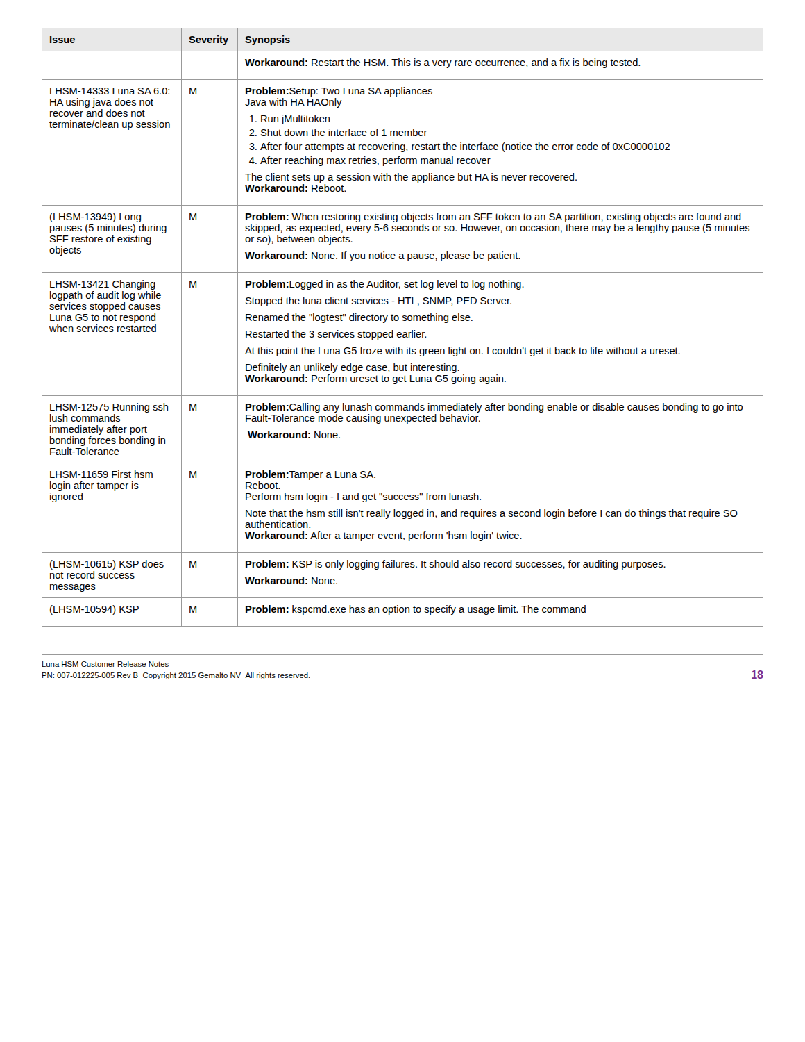| Issue | Severity | Synopsis |
| --- | --- | --- |
| | | Workaround: Restart the HSM. This is a very rare occurrence, and a fix is being tested. |
| LHSM-14333 Luna SA 6.0: HA using java does not recover and does not terminate/clean up session | M | Problem: Setup: Two Luna SA appliances Java with HA HAOnly Run jMultitoken Shut down the interface of 1 member After four attempts at recovering, restart the interface (notice the error code of 0xC0000102 After reaching max retries, perform manual recover The client sets up a session with the appliance but HA is never recovered. Workaround: Reboot. |
| (LHSM-13949) Long pauses (5 minutes) during SFF restore of existing objects | M | Problem: When restoring existing objects from an SFF token to an SA partition, existing objects are found and skipped, as expected, every 5-6 seconds or so. However, on occasion, there may be a lengthy pause (5 minutes or so), between objects. Workaround: None. If you notice a pause, please be patient. |
| LHSM-13421 Changing logpath of audit log while services stopped causes Luna G5 to not respond when services restarted | M | Problem: Logged in as the Auditor, set log level to log nothing. Stopped the luna client services - HTL, SNMP, PED Server. Renamed the "logtest" directory to something else. Restarted the 3 services stopped earlier. At this point the Luna G5 froze with its green light on. I couldn't get it back to life without a ureset. Definitely an unlikely edge case, but interesting. Workaround: Perform ureset to get Luna G5 going again. |
| LHSM-12575 Running ssh lush commands immediately after port bonding forces bonding in Fault-Tolerance | M | Problem: Calling any lunash commands immediately after bonding enable or disable causes bonding to go into Fault-Tolerance mode causing unexpected behavior. Workaround: None. |
| LHSM-11659 First hsm login after tamper is ignored | M | Problem: Tamper a Luna SA. Reboot. Perform hsm login - I and get "success" from lunash. Note that the hsm still isn't really logged in, and requires a second login before I can do things that require SO authentication. Workaround: After a tamper event, perform 'hsm login' twice. |
| (LHSM-10615) KSP does not record success messages | M | Problem: KSP is only logging failures. It should also record successes, for auditing purposes. Workaround: None. |
| (LHSM-10594) KSP | M | Problem: kspcmd.exe has an option to specify a usage limit. The command |
Luna HSM Customer Release Notes
PN: 007-012225-005 Rev B Copyright 2015 Gemalto NV All rights reserved.
18